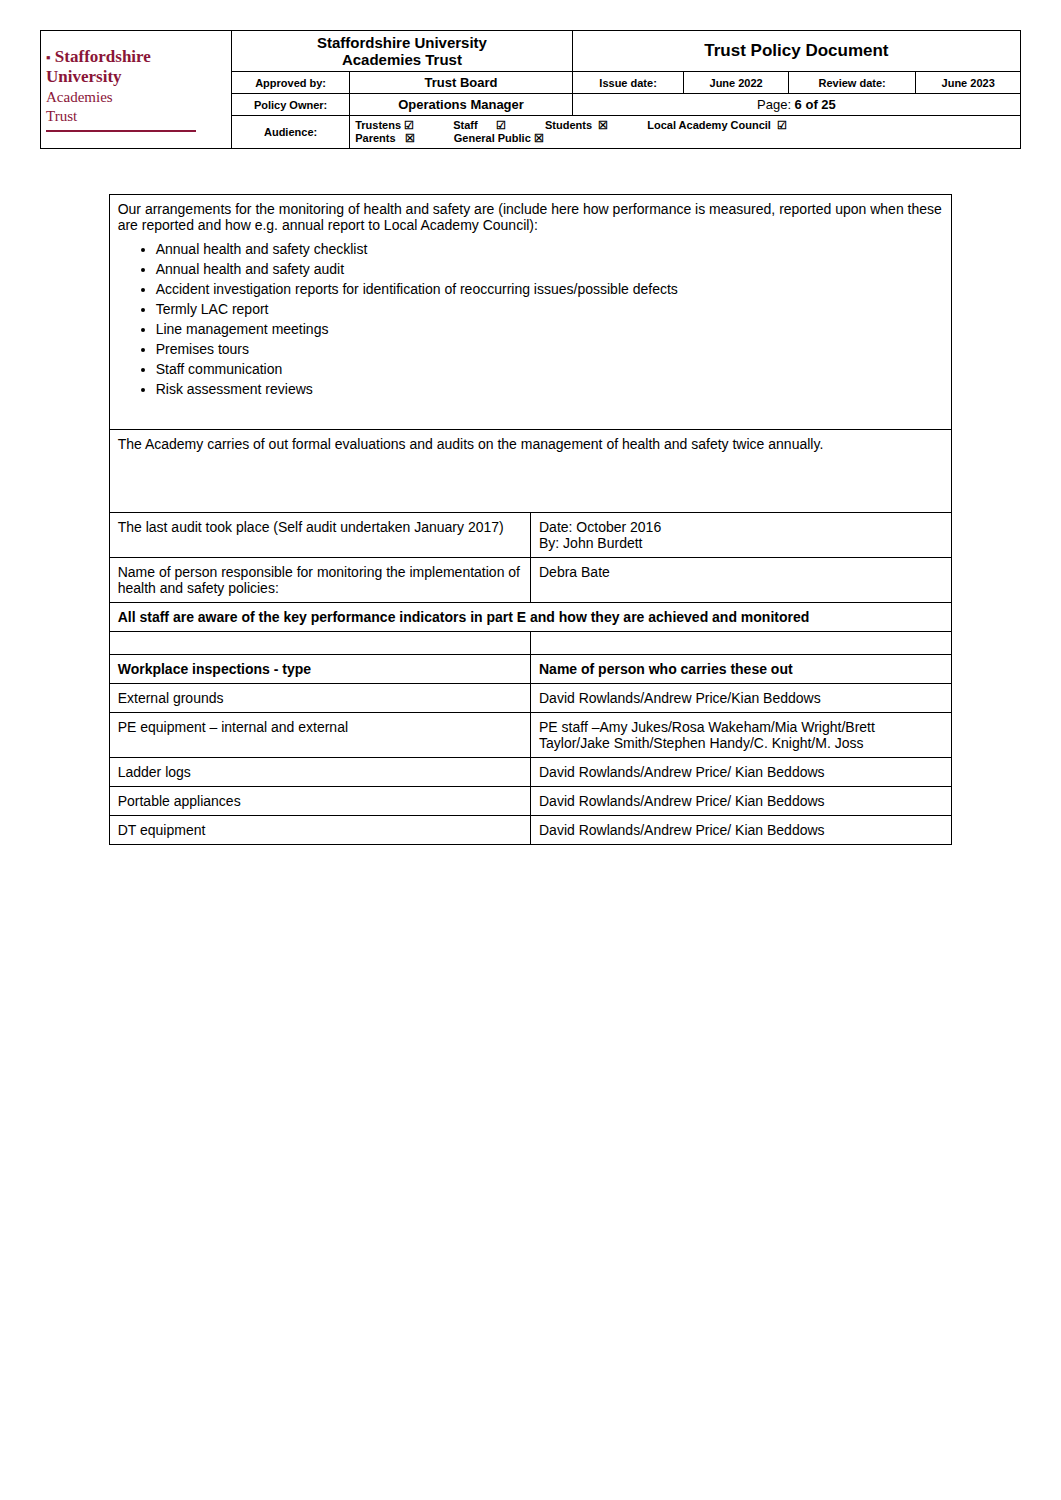| ▪ Staffordshire University Academies Trust | Staffordshire University Academies Trust | Trust Policy Document |
| Approved by: | Trust Board | Issue date: | June 2022 | Review date: | June 2023 |
| Policy Owner: | Operations Manager | Page: 6 of 25 |
| Audience: | Trustens ☑ Staff ☑ Students ☒ Local Academy Council ☑ Parents ☒ General Public ☒ |
| Our arrangements for the monitoring of health and safety are (include here how performance is measured, reported upon when these are reported and how e.g. annual report to Local Academy Council): Annual health and safety checklist Annual health and safety audit Accident investigation reports for identification of reoccurring issues/possible defects Termly LAC report Line management meetings Premises tours Staff communication Risk assessment reviews |
| The Academy carries of out formal evaluations and audits on the management of health and safety twice annually. |
| The last audit took place (Self audit undertaken January 2017) | Date: October 2016 By: John Burdett |
| Name of person responsible for monitoring the implementation of health and safety policies: | Debra Bate |
| All staff are aware of the key performance indicators in part E and how they are achieved and monitored |
| Workplace inspections - type | Name of person who carries these out |
| External grounds | David Rowlands/Andrew Price/Kian Beddows |
| PE equipment – internal and external | PE staff –Amy Jukes/Rosa Wakeham/Mia Wright/Brett Taylor/Jake Smith/Stephen Handy/C. Knight/M. Joss |
| Ladder logs | David Rowlands/Andrew Price/ Kian Beddows |
| Portable appliances | David Rowlands/Andrew Price/ Kian Beddows |
| DT equipment | David Rowlands/Andrew Price/ Kian Beddows |